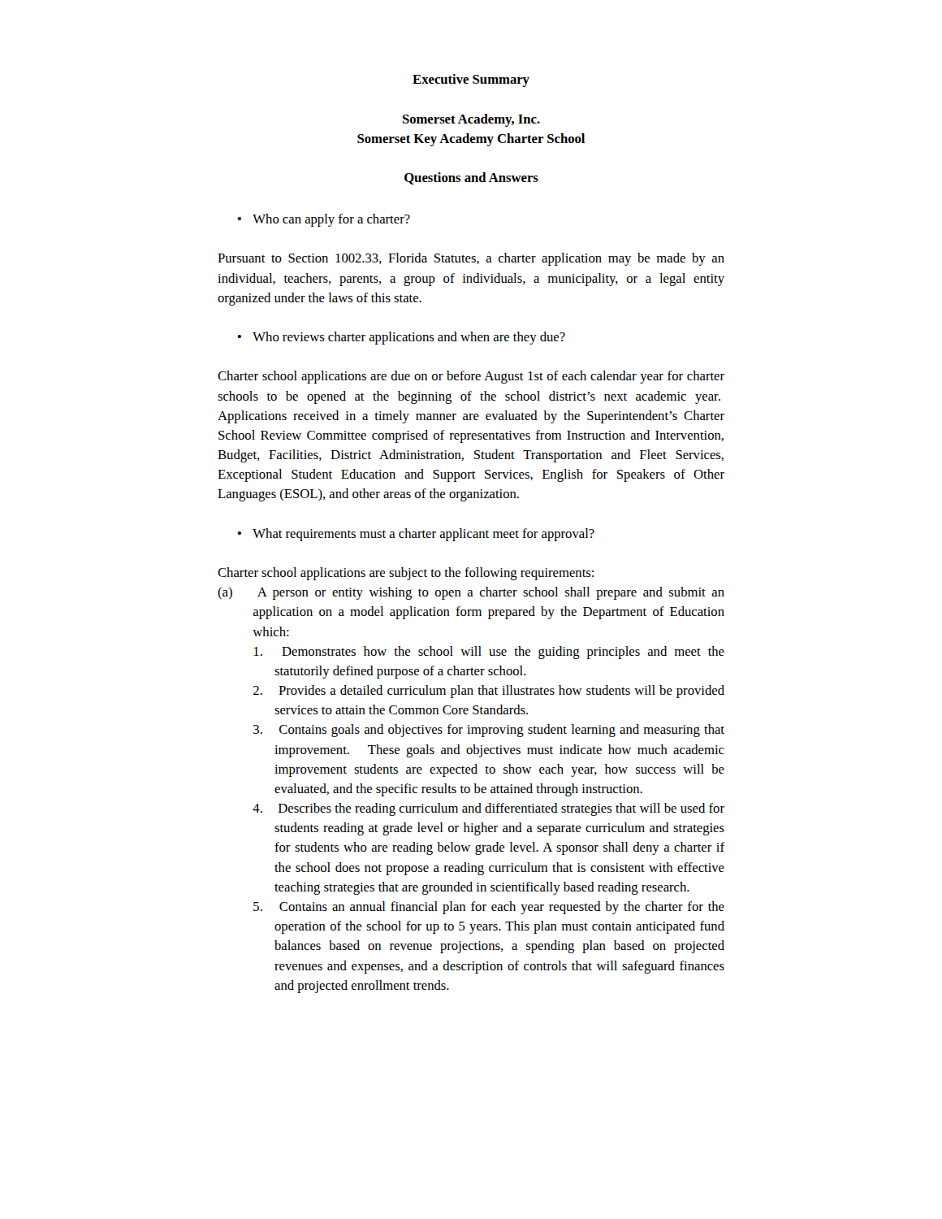Executive Summary
Somerset Academy, Inc.
Somerset Key Academy Charter School
Questions and Answers
Who can apply for a charter?
Pursuant to Section 1002.33, Florida Statutes, a charter application may be made by an individual, teachers, parents, a group of individuals, a municipality, or a legal entity organized under the laws of this state.
Who reviews charter applications and when are they due?
Charter school applications are due on or before August 1st of each calendar year for charter schools to be opened at the beginning of the school district’s next academic year. Applications received in a timely manner are evaluated by the Superintendent’s Charter School Review Committee comprised of representatives from Instruction and Intervention, Budget, Facilities, District Administration, Student Transportation and Fleet Services, Exceptional Student Education and Support Services, English for Speakers of Other Languages (ESOL), and other areas of the organization.
What requirements must a charter applicant meet for approval?
Charter school applications are subject to the following requirements:
(a) A person or entity wishing to open a charter school shall prepare and submit an application on a model application form prepared by the Department of Education which:
1. Demonstrates how the school will use the guiding principles and meet the statutorily defined purpose of a charter school.
2. Provides a detailed curriculum plan that illustrates how students will be provided services to attain the Common Core Standards.
3. Contains goals and objectives for improving student learning and measuring that improvement. These goals and objectives must indicate how much academic improvement students are expected to show each year, how success will be evaluated, and the specific results to be attained through instruction.
4. Describes the reading curriculum and differentiated strategies that will be used for students reading at grade level or higher and a separate curriculum and strategies for students who are reading below grade level. A sponsor shall deny a charter if the school does not propose a reading curriculum that is consistent with effective teaching strategies that are grounded in scientifically based reading research.
5. Contains an annual financial plan for each year requested by the charter for the operation of the school for up to 5 years. This plan must contain anticipated fund balances based on revenue projections, a spending plan based on projected revenues and expenses, and a description of controls that will safeguard finances and projected enrollment trends.